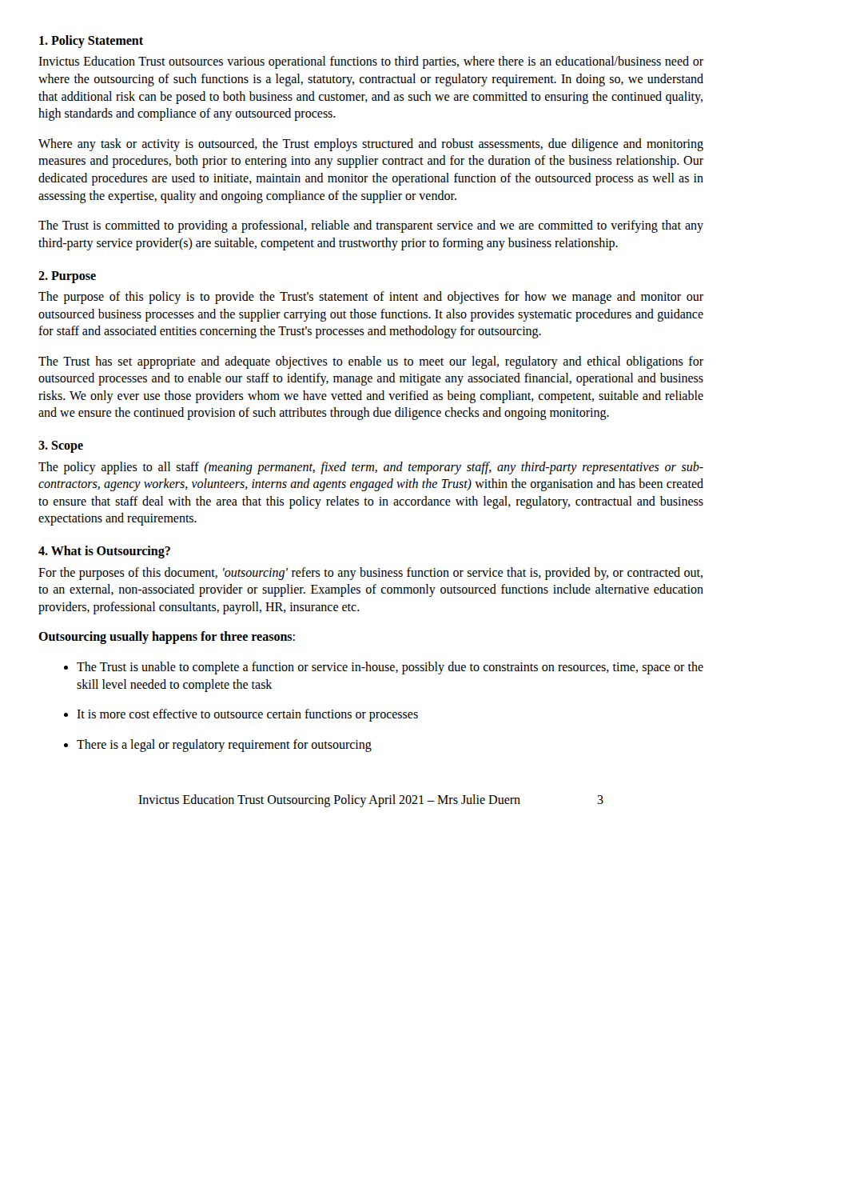1. Policy Statement
Invictus Education Trust outsources various operational functions to third parties, where there is an educational/business need or where the outsourcing of such functions is a legal, statutory, contractual or regulatory requirement. In doing so, we understand that additional risk can be posed to both business and customer, and as such we are committed to ensuring the continued quality, high standards and compliance of any outsourced process.
Where any task or activity is outsourced, the Trust employs structured and robust assessments, due diligence and monitoring measures and procedures, both prior to entering into any supplier contract and for the duration of the business relationship. Our dedicated procedures are used to initiate, maintain and monitor the operational function of the outsourced process as well as in assessing the expertise, quality and ongoing compliance of the supplier or vendor.
The Trust is committed to providing a professional, reliable and transparent service and we are committed to verifying that any third-party service provider(s) are suitable, competent and trustworthy prior to forming any business relationship.
2. Purpose
The purpose of this policy is to provide the Trust's statement of intent and objectives for how we manage and monitor our outsourced business processes and the supplier carrying out those functions. It also provides systematic procedures and guidance for staff and associated entities concerning the Trust's processes and methodology for outsourcing.
The Trust has set appropriate and adequate objectives to enable us to meet our legal, regulatory and ethical obligations for outsourced processes and to enable our staff to identify, manage and mitigate any associated financial, operational and business risks. We only ever use those providers whom we have vetted and verified as being compliant, competent, suitable and reliable and we ensure the continued provision of such attributes through due diligence checks and ongoing monitoring.
3. Scope
The policy applies to all staff (meaning permanent, fixed term, and temporary staff, any third-party representatives or sub-contractors, agency workers, volunteers, interns and agents engaged with the Trust) within the organisation and has been created to ensure that staff deal with the area that this policy relates to in accordance with legal, regulatory, contractual and business expectations and requirements.
4. What is Outsourcing?
For the purposes of this document, 'outsourcing' refers to any business function or service that is, provided by, or contracted out, to an external, non-associated provider or supplier. Examples of commonly outsourced functions include alternative education providers, professional consultants, payroll, HR, insurance etc.
Outsourcing usually happens for three reasons:
The Trust is unable to complete a function or service in-house, possibly due to constraints on resources, time, space or the skill level needed to complete the task
It is more cost effective to outsource certain functions or processes
There is a legal or regulatory requirement for outsourcing
Invictus Education Trust Outsourcing Policy April 2021 – Mrs Julie Duern3